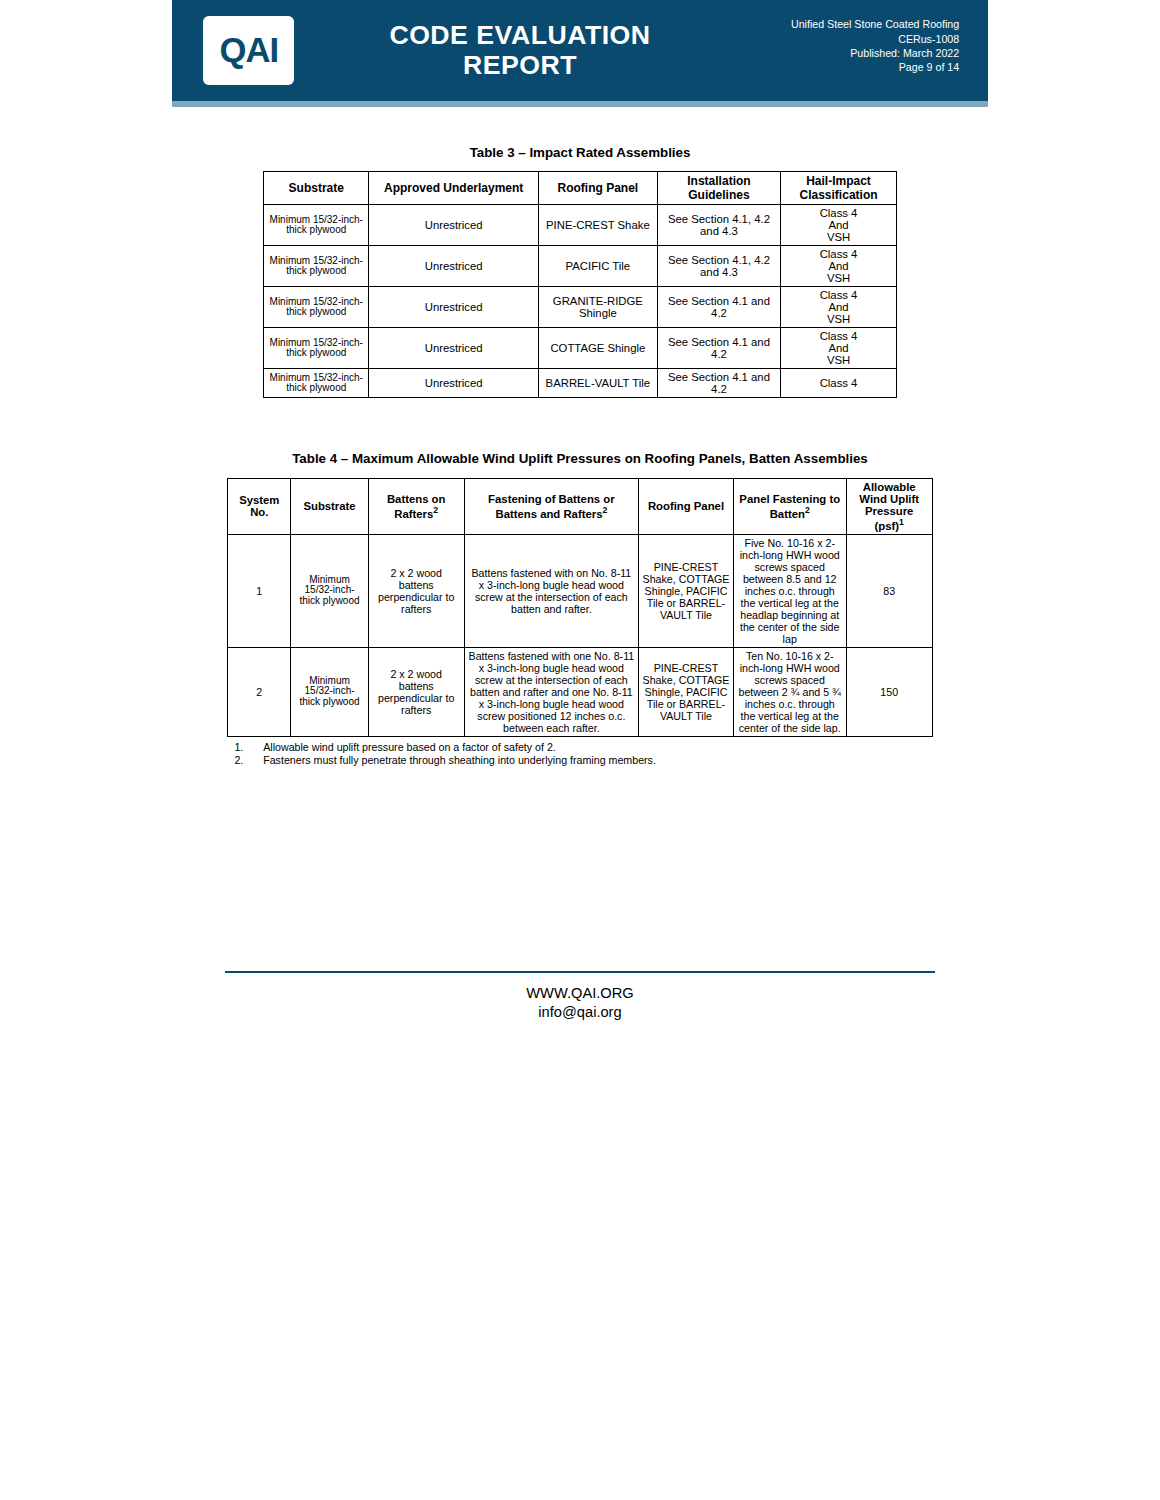QAI
CODE EVALUATION
REPORT
Unified Steel Stone Coated Roofing
CERus-1008
Published: March 2022
Page 9 of 14
Table 3 – Impact Rated Assemblies
| Substrate | Approved Underlayment | Roofing Panel | Installation Guidelines | Hail-Impact Classification |
| --- | --- | --- | --- | --- |
| Minimum 15/32-inch-thick plywood | Unrestriced | PINE-CREST Shake | See Section 4.1, 4.2 and 4.3 | Class 4 And VSH |
| Minimum 15/32-inch-thick plywood | Unrestriced | PACIFIC Tile | See Section 4.1, 4.2 and 4.3 | Class 4 And VSH |
| Minimum 15/32-inch-thick plywood | Unrestriced | GRANITE-RIDGE Shingle | See Section 4.1 and 4.2 | Class 4 And VSH |
| Minimum 15/32-inch-thick plywood | Unrestriced | COTTAGE Shingle | See Section 4.1 and 4.2 | Class 4 And VSH |
| Minimum 15/32-inch-thick plywood | Unrestriced | BARREL-VAULT Tile | See Section 4.1 and 4.2 | Class 4 |
Table 4 – Maximum Allowable Wind Uplift Pressures on Roofing Panels, Batten Assemblies
| System No. | Substrate | Battens on Rafters 2 | Fastening of Battens or Battens and Rafters 2 | Roofing Panel | Panel Fastening to Batten 2 | Allowable Wind Uplift Pressure (psf) 1 |
| --- | --- | --- | --- | --- | --- | --- |
| 1 | Minimum 15/32-inch-thick plywood | 2 x 2 wood battens perpendicular to rafters | Battens fastened with on No. 8-11 x 3-inch-long bugle head wood screw at the intersection of each batten and rafter. | PINE-CREST Shake, COTTAGE Shingle, PACIFIC Tile or BARREL-VAULT Tile | Five No. 10-16 x 2-inch-long HWH wood screws spaced between 8.5 and 12 inches o.c. through the vertical leg at the headlap beginning at the center of the side lap | 83 |
| 2 | Minimum 15/32-inch-thick plywood | 2 x 2 wood battens perpendicular to rafters | Battens fastened with one No. 8-11 x 3-inch-long bugle head wood screw at the intersection of each batten and rafter and one No. 8-11 x 3-inch-long bugle head wood screw positioned 12 inches o.c. between each rafter. | PINE-CREST Shake, COTTAGE Shingle, PACIFIC Tile or BARREL-VAULT Tile | Ten No. 10-16 x 2-inch-long HWH wood screws spaced between 2 ¾ and 5 ¾ inches o.c. through the vertical leg at the center of the side lap. | 150 |
1. Allowable wind uplift pressure based on a factor of safety of 2.
2. Fasteners must fully penetrate through sheathing into underlying framing members.
WWW.QAI.ORG
info@qai.org